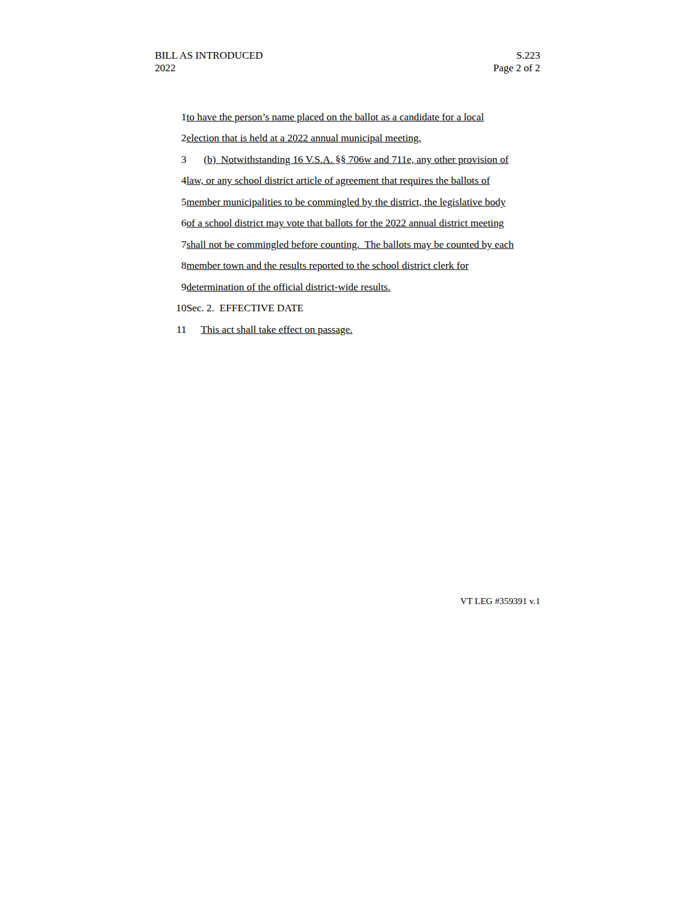BILL AS INTRODUCED
2022
S.223
Page 2 of 2
| 1 | to have the person’s name placed on the ballot as a candidate for a local |
| 2 | election that is held at a 2022 annual municipal meeting. |
| 3 | (b) Notwithstanding 16 V.S.A. §§ 706w and 711e, any other provision of |
| 4 | law, or any school district article of agreement that requires the ballots of |
| 5 | member municipalities to be commingled by the district, the legislative body |
| 6 | of a school district may vote that ballots for the 2022 annual district meeting |
| 7 | shall not be commingled before counting. The ballots may be counted by each |
| 8 | member town and the results reported to the school district clerk for |
| 9 | determination of the official district-wide results. |
| 10 | Sec. 2. EFFECTIVE DATE |
| 11 | This act shall take effect on passage. |
VT LEG #359391 v.1